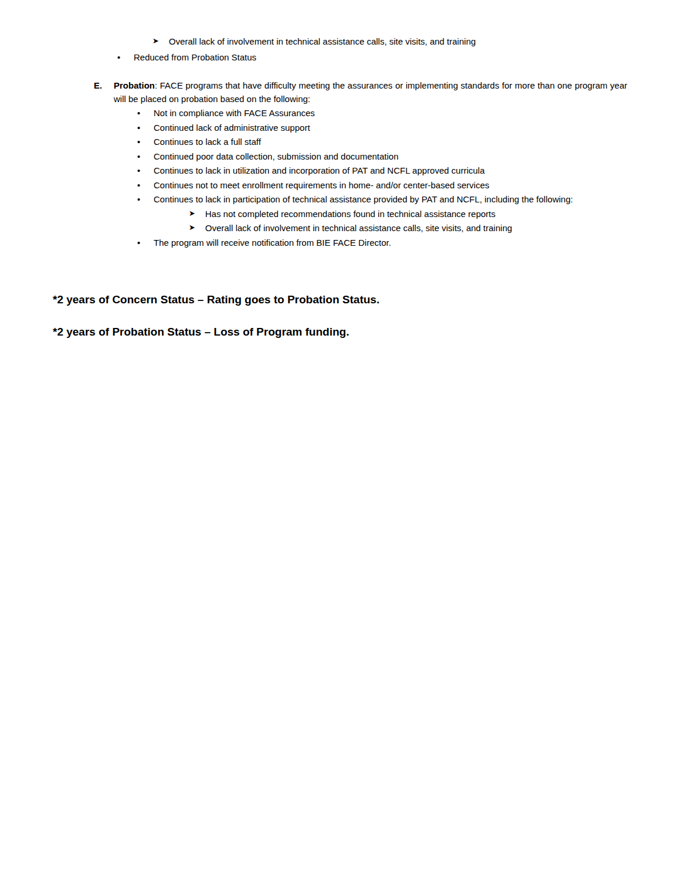Overall lack of involvement in technical assistance calls, site visits, and training
Reduced from Probation Status
E.
Probation: FACE programs that have difficulty meeting the assurances or implementing standards for more than one program year will be placed on probation based on the following:
Not in compliance with FACE Assurances
Continued lack of administrative support
Continues to lack a full staff
Continued poor data collection, submission and documentation
Continues to lack in utilization and incorporation of PAT and NCFL approved curricula
Continues not to meet enrollment requirements in home- and/or center-based services
Continues to lack in participation of technical assistance provided by PAT and NCFL, including the following:
Has not completed recommendations found in technical assistance reports
Overall lack of involvement in technical assistance calls, site visits, and training
The program will receive notification from BIE FACE Director.
*2 years of Concern Status – Rating goes to Probation Status.
*2 years of Probation Status – Loss of Program funding.